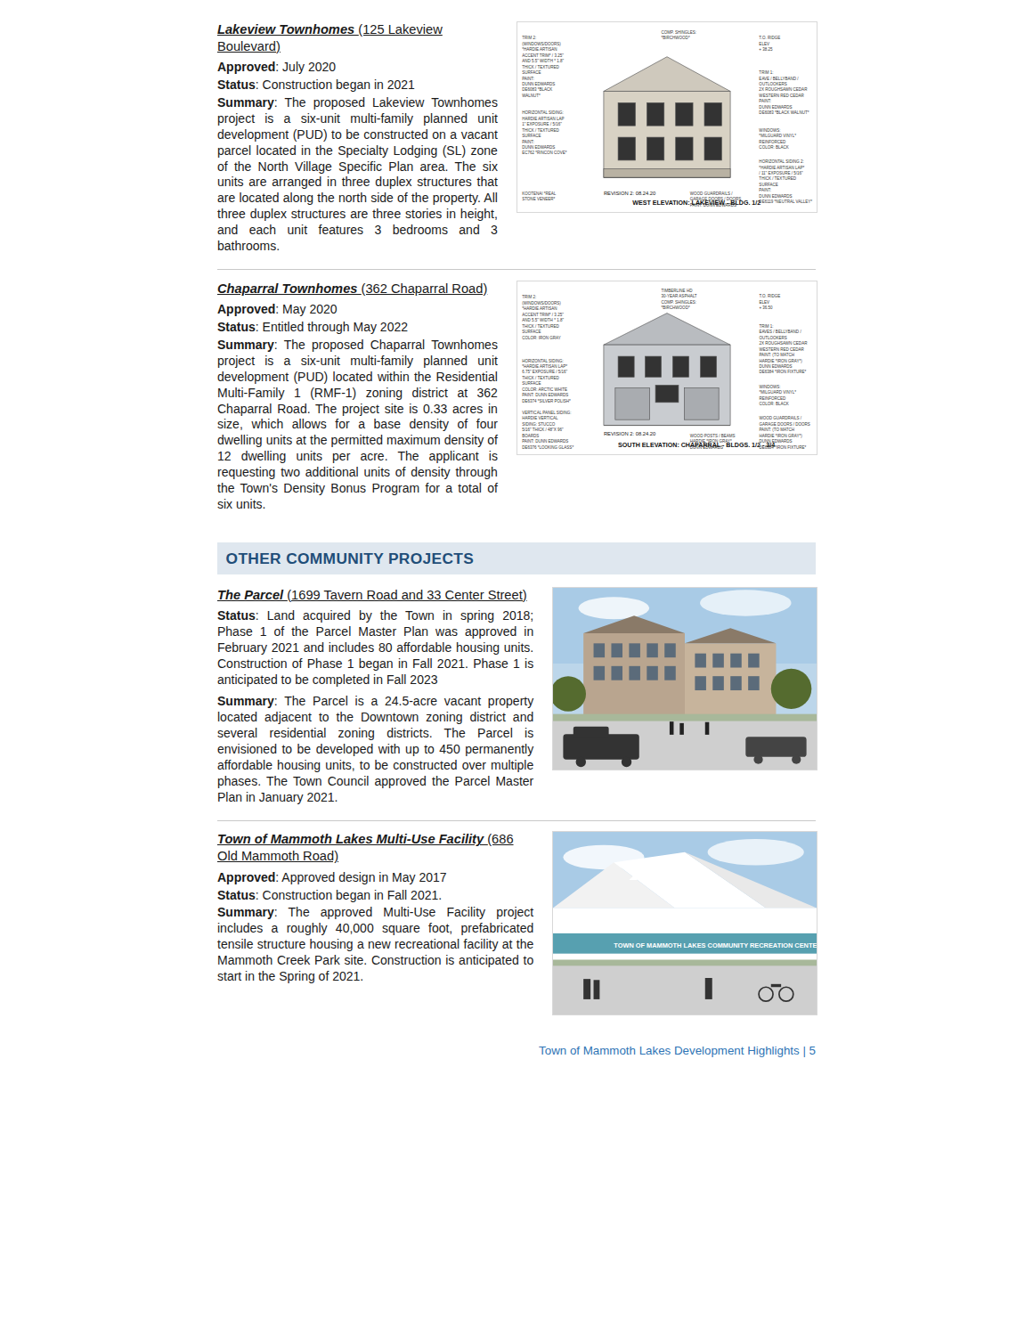Lakeview Townhomes (125 Lakeview Boulevard)
Approved: July 2020
Status: Construction began in 2021
Summary: The proposed Lakeview Townhomes project is a six-unit multi-family planned unit development (PUD) to be constructed on a vacant parcel located in the Specialty Lodging (SL) zone of the North Village Specific Plan area. The six units are arranged in three duplex structures that are located along the north side of the property. All three duplex structures are three stories in height, and each unit features 3 bedrooms and 3 bathrooms.
Chaparral Townhomes (362 Chaparral Road)
Approved: May 2020
Status: Entitled through May 2022
Summary: The proposed Chaparral Townhomes project is a six-unit multi-family planned unit development (PUD) located within the Residential Multi-Family 1 (RMF-1) zoning district at 362 Chaparral Road. The project site is 0.33 acres in size, which allows for a base density of four dwelling units at the permitted maximum density of 12 dwelling units per acre. The applicant is requesting two additional units of density through the Town's Density Bonus Program for a total of six units.
Other Community Projects
The Parcel (1699 Tavern Road and 33 Center Street)
Status: Land acquired by the Town in spring 2018; Phase 1 of the Parcel Master Plan was approved in February 2021 and includes 80 affordable housing units. Construction of Phase 1 began in Fall 2021. Phase 1 is anticipated to be completed in Fall 2023
Summary: The Parcel is a 24.5-acre vacant property located adjacent to the Downtown zoning district and several residential zoning districts. The Parcel is envisioned to be developed with up to 450 permanently affordable housing units, to be constructed over multiple phases. The Town Council approved the Parcel Master Plan in January 2021.
Town of Mammoth Lakes Multi-Use Facility (686 Old Mammoth Road)
Approved: Approved design in May 2017
Status: Construction began in Fall 2021.
Summary: The approved Multi-Use Facility project includes a roughly 40,000 square foot, prefabricated tensile structure housing a new recreational facility at the Mammoth Creek Park site. Construction is anticipated to start in the Spring of 2021.
Town of Mammoth Lakes Development Highlights | 5